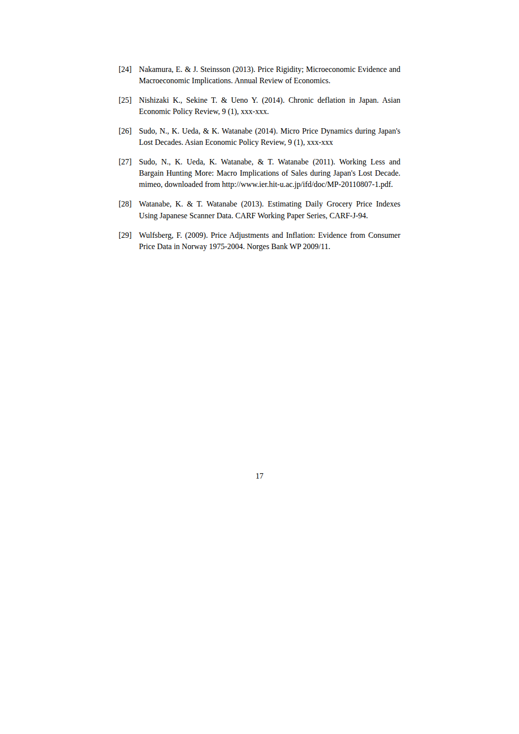[24] Nakamura, E. & J. Steinsson (2013). Price Rigidity; Microeconomic Evidence and Macroeconomic Implications. Annual Review of Economics.
[25] Nishizaki K., Sekine T. & Ueno Y. (2014). Chronic deflation in Japan. Asian Economic Policy Review, 9 (1), xxx-xxx.
[26] Sudo, N., K. Ueda, & K. Watanabe (2014). Micro Price Dynamics during Japan's Lost Decades. Asian Economic Policy Review, 9 (1), xxx-xxx
[27] Sudo, N., K. Ueda, K. Watanabe, & T. Watanabe (2011). Working Less and Bargain Hunting More: Macro Implications of Sales during Japan's Lost Decade. mimeo, downloaded from http://www.ier.hit-u.ac.jp/ifd/doc/MP-20110807-1.pdf.
[28] Watanabe, K. & T. Watanabe (2013). Estimating Daily Grocery Price Indexes Using Japanese Scanner Data. CARF Working Paper Series, CARF-J-94.
[29] Wulfsberg, F. (2009). Price Adjustments and Inflation: Evidence from Consumer Price Data in Norway 1975-2004. Norges Bank WP 2009/11.
17